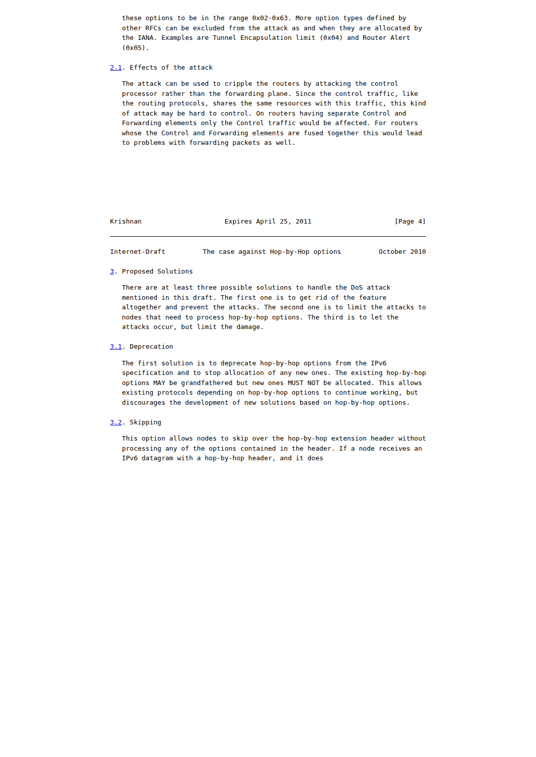these options to be in the range 0x02-0x63. More option types defined by other RFCs can be excluded from the attack as and when they are allocated by the IANA. Examples are Tunnel Encapsulation limit (0x04) and Router Alert (0x05).
2.1. Effects of the attack
The attack can be used to cripple the routers by attacking the control processor rather than the forwarding plane. Since the control traffic, like the routing protocols, shares the same resources with this traffic, this kind of attack may be hard to control. On routers having separate Control and Forwarding elements only the Control traffic would be affected. For routers whose the Control and Forwarding elements are fused together this would lead to problems with forwarding packets as well.
Krishnan Expires April 25, 2011 [Page 4]
Internet-Draft The case against Hop-by-Hop options October 2010
3. Proposed Solutions
There are at least three possible solutions to handle the DoS attack mentioned in this draft. The first one is to get rid of the feature altogether and prevent the attacks. The second one is to limit the attacks to nodes that need to process hop-by-hop options. The third is to let the attacks occur, but limit the damage.
3.1. Deprecation
The first solution is to deprecate hop-by-hop options from the IPv6 specification and to stop allocation of any new ones. The existing hop-by-hop options MAY be grandfathered but new ones MUST NOT be allocated. This allows existing protocols depending on hop-by-hop options to continue working, but discourages the development of new solutions based on hop-by-hop options.
3.2. Skipping
This option allows nodes to skip over the hop-by-hop extension header without processing any of the options contained in the header. If a node receives an IPv6 datagram with a hop-by-hop header, and it does